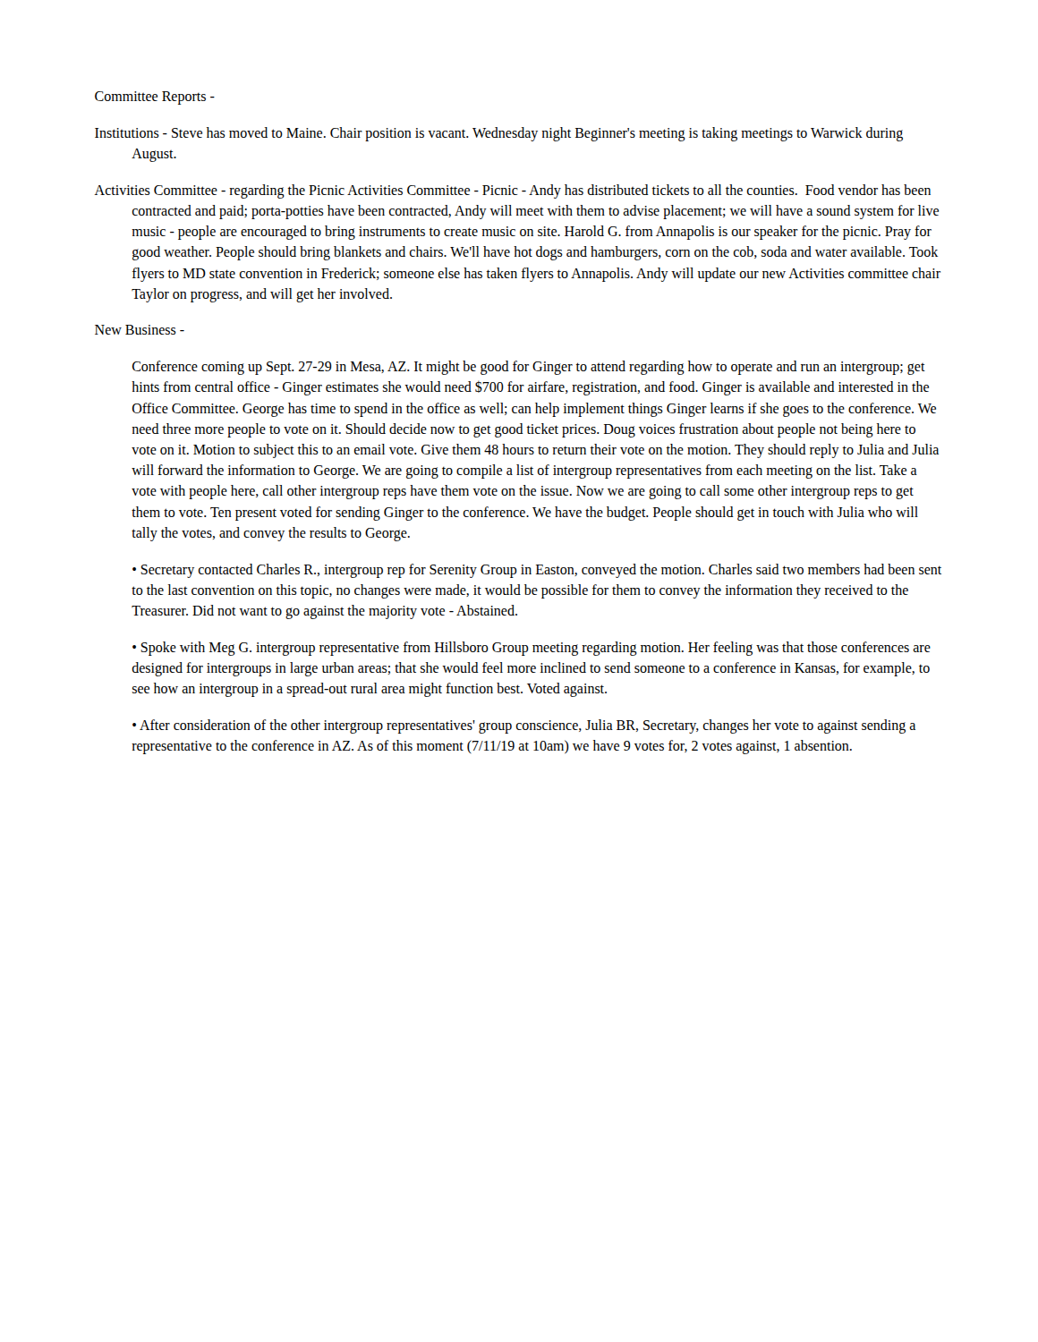Committee Reports -
Institutions - Steve has moved to Maine. Chair position is vacant. Wednesday night Beginner's meeting is taking meetings to Warwick during August.
Activities Committee - regarding the Picnic Activities Committee - Picnic - Andy has distributed tickets to all the counties. Food vendor has been contracted and paid; porta-potties have been contracted, Andy will meet with them to advise placement; we will have a sound system for live music - people are encouraged to bring instruments to create music on site. Harold G. from Annapolis is our speaker for the picnic. Pray for good weather. People should bring blankets and chairs. We'll have hot dogs and hamburgers, corn on the cob, soda and water available. Took flyers to MD state convention in Frederick; someone else has taken flyers to Annapolis. Andy will update our new Activities committee chair Taylor on progress, and will get her involved.
New Business -
Conference coming up Sept. 27-29 in Mesa, AZ. It might be good for Ginger to attend regarding how to operate and run an intergroup; get hints from central office - Ginger estimates she would need $700 for airfare, registration, and food. Ginger is available and interested in the Office Committee. George has time to spend in the office as well; can help implement things Ginger learns if she goes to the conference. We need three more people to vote on it. Should decide now to get good ticket prices. Doug voices frustration about people not being here to vote on it. Motion to subject this to an email vote. Give them 48 hours to return their vote on the motion. They should reply to Julia and Julia will forward the information to George. We are going to compile a list of intergroup representatives from each meeting on the list. Take a vote with people here, call other intergroup reps have them vote on the issue. Now we are going to call some other intergroup reps to get them to vote. Ten present voted for sending Ginger to the conference. We have the budget. People should get in touch with Julia who will tally the votes, and convey the results to George.
• Secretary contacted Charles R., intergroup rep for Serenity Group in Easton, conveyed the motion. Charles said two members had been sent to the last convention on this topic, no changes were made, it would be possible for them to convey the information they received to the Treasurer. Did not want to go against the majority vote - Abstained.
• Spoke with Meg G. intergroup representative from Hillsboro Group meeting regarding motion. Her feeling was that those conferences are designed for intergroups in large urban areas; that she would feel more inclined to send someone to a conference in Kansas, for example, to see how an intergroup in a spread-out rural area might function best. Voted against.
• After consideration of the other intergroup representatives' group conscience, Julia BR, Secretary, changes her vote to against sending a representative to the conference in AZ. As of this moment (7/11/19 at 10am) we have 9 votes for, 2 votes against, 1 absention.